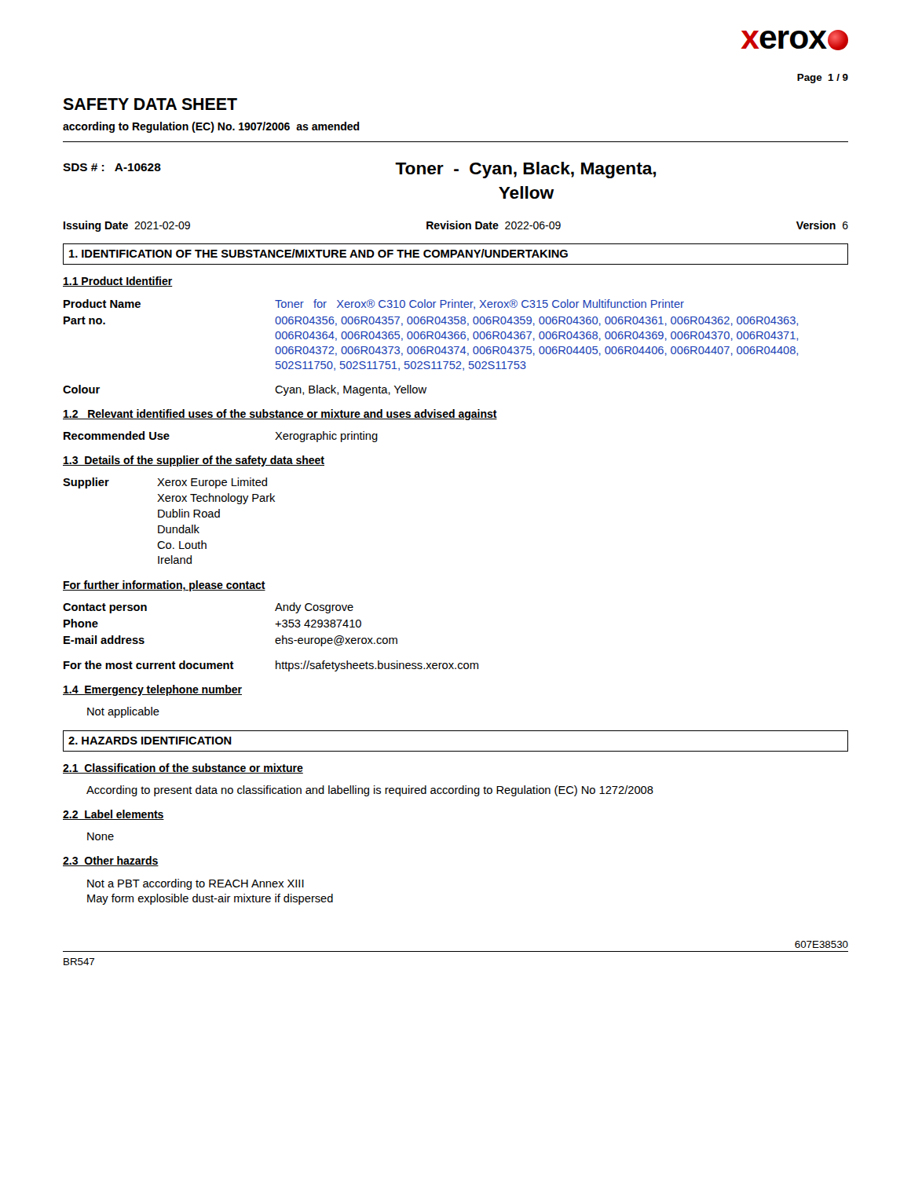xerox
Page 1 / 9
SAFETY DATA SHEET
according to Regulation (EC) No. 1907/2006 as amended
SDS # : A-10628
Toner - Cyan, Black, Magenta,
Yellow
Issuing Date 2021-02-09
Revision Date 2022-06-09
Version 6
1. IDENTIFICATION OF THE SUBSTANCE/MIXTURE AND OF THE COMPANY/UNDERTAKING
1.1 Product Identifier
Product Name
Toner for Xerox® C310 Color Printer, Xerox® C315 Color Multifunction Printer
Part no.
006R04356, 006R04357, 006R04358, 006R04359, 006R04360, 006R04361, 006R04362, 006R04363, 006R04364, 006R04365, 006R04366, 006R04367, 006R04368, 006R04369, 006R04370, 006R04371, 006R04372, 006R04373, 006R04374, 006R04375, 006R04405, 006R04406, 006R04407, 006R04408, 502S11750, 502S11751, 502S11752, 502S11753
Colour
Cyan, Black, Magenta, Yellow
1.2 Relevant identified uses of the substance or mixture and uses advised against
Recommended Use
Xerographic printing
1.3 Details of the supplier of the safety data sheet
Supplier
Xerox Europe Limited
Xerox Technology Park
Dublin Road
Dundalk
Co. Louth
Ireland
For further information, please contact
Contact person
Andy Cosgrove
Phone
+353 429387410
E-mail address
ehs-europe@xerox.com
For the most current document
https://safetysheets.business.xerox.com
1.4 Emergency telephone number
Not applicable
2. HAZARDS IDENTIFICATION
2.1 Classification of the substance or mixture
According to present data no classification and labelling is required according to Regulation (EC) No 1272/2008
2.2 Label elements
None
2.3 Other hazards
Not a PBT according to REACH Annex XIII
May form explosible dust-air mixture if dispersed
607E38530
BR547